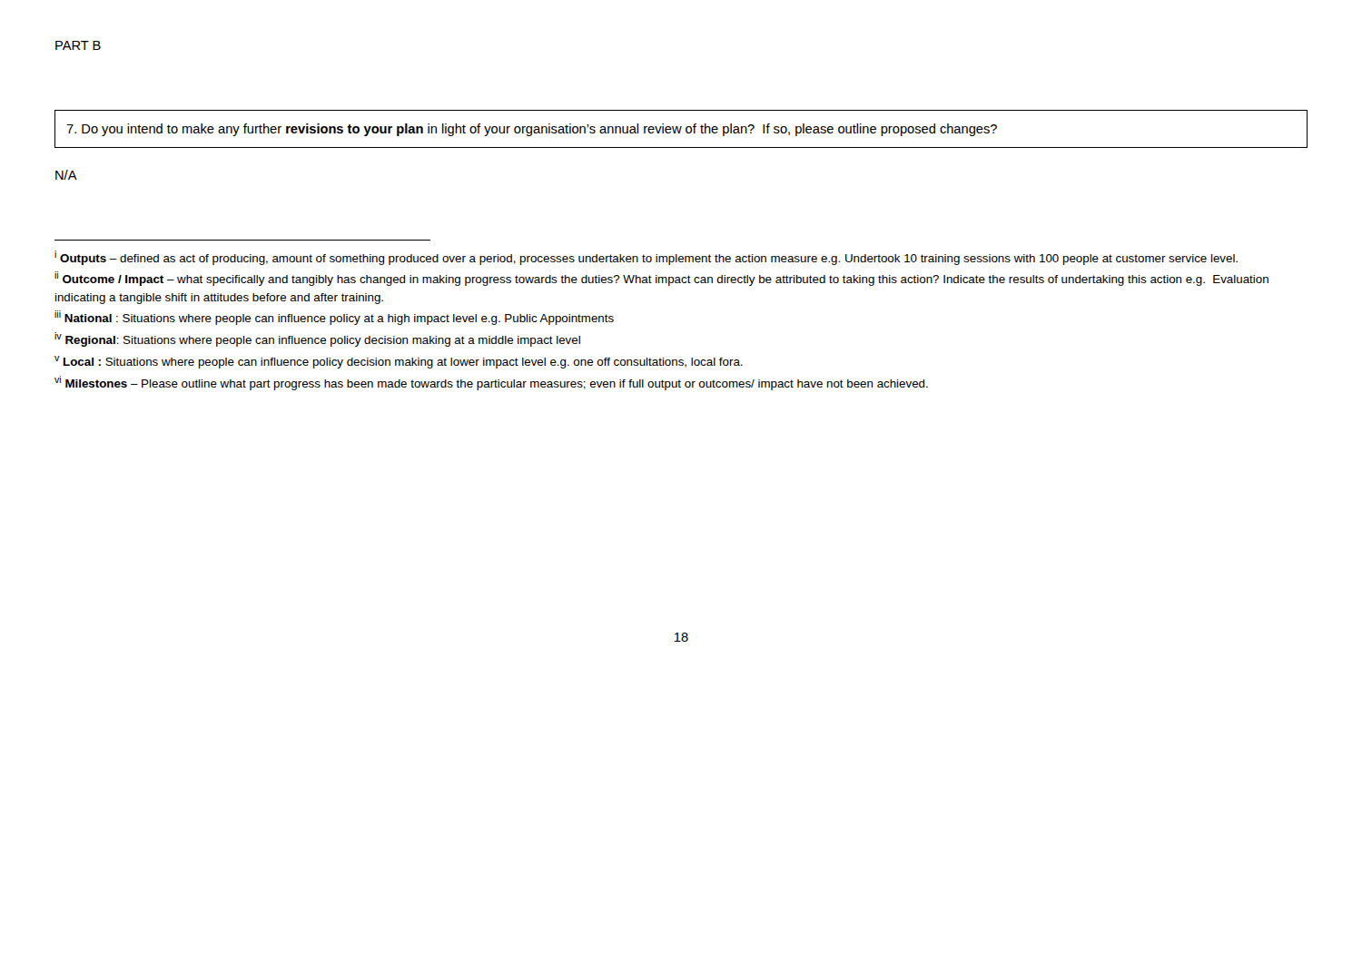PART B
7. Do you intend to make any further revisions to your plan in light of your organisation’s annual review of the plan? If so, please outline proposed changes?
N/A
i Outputs – defined as act of producing, amount of something produced over a period, processes undertaken to implement the action measure e.g. Undertook 10 training sessions with 100 people at customer service level.
ii Outcome / Impact – what specifically and tangibly has changed in making progress towards the duties? What impact can directly be attributed to taking this action? Indicate the results of undertaking this action e.g. Evaluation indicating a tangible shift in attitudes before and after training.
iii National : Situations where people can influence policy at a high impact level e.g. Public Appointments
iv Regional: Situations where people can influence policy decision making at a middle impact level
v Local : Situations where people can influence policy decision making at lower impact level e.g. one off consultations, local fora.
vi Milestones – Please outline what part progress has been made towards the particular measures; even if full output or outcomes/ impact have not been achieved.
18